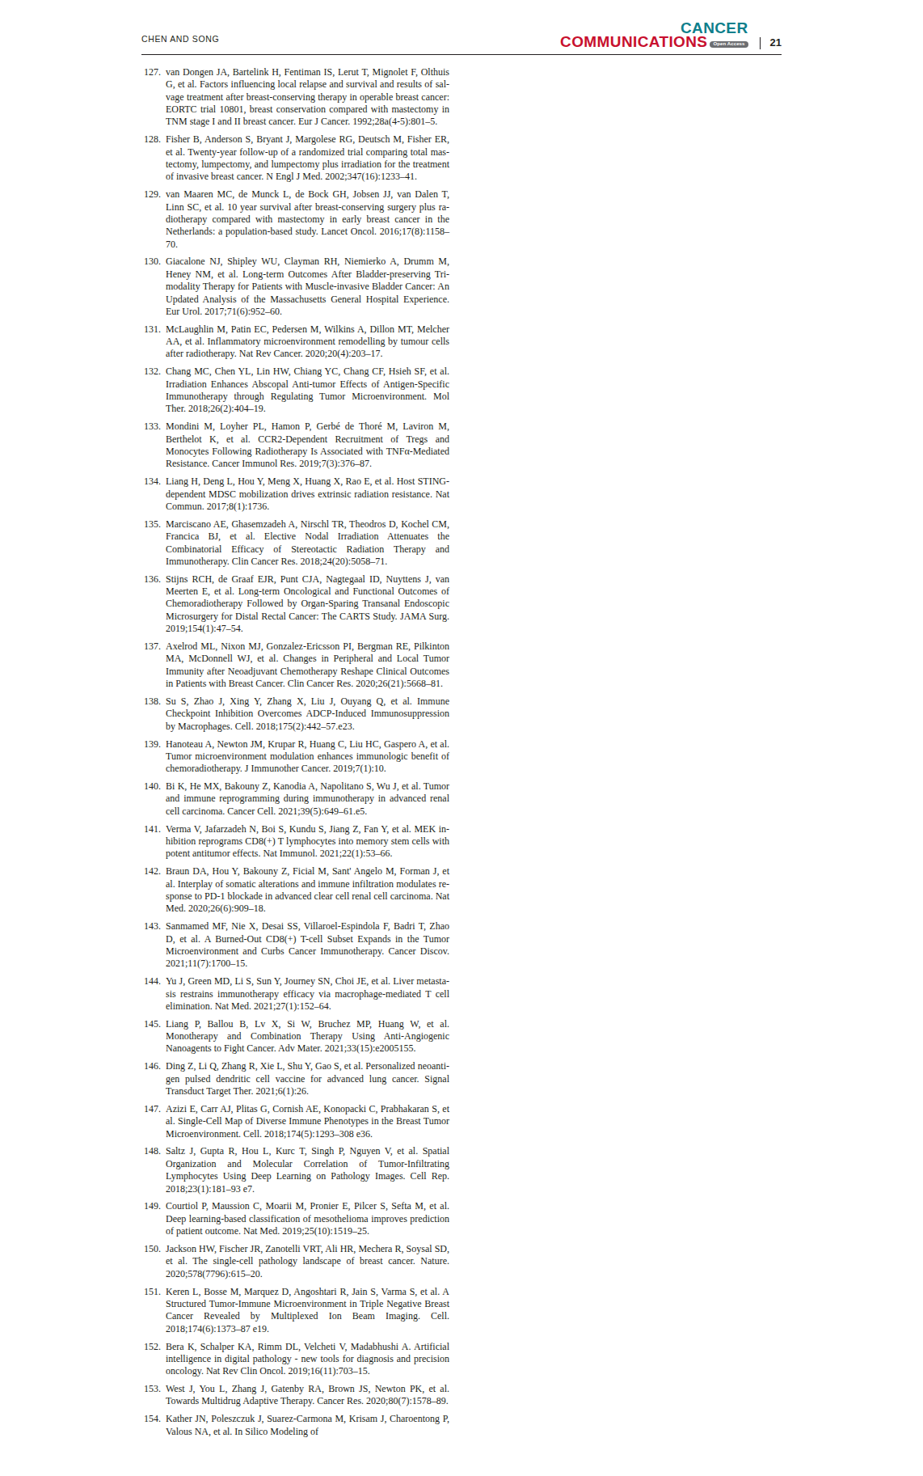Chen and Song
CANCER COMMUNICATIONSOpen Access
21
127van Dongen JA, Bartelink H, Fentiman IS, Lerut T, Mignolet F, Olthuis G, et al. Factors influencing local relapse and survival and results of salvage treatment after breast-conserving therapy in operable breast cancer: EORTC trial 10801, breast conservation compared with mastectomy in TNM stage I and II breast cancer. Eur J Cancer. 1992;28a(4-5):801–5.
128 Fisher B, Anderson S, Bryant J, Margolese RG, Deutsch M, Fisher ER, et al. Twenty-year follow-up of a randomized trial comparing total mastectomy, lumpectomy, and lumpectomy plus irradiation for the treatment of invasive breast cancer. N Engl J Med. 2002;347(16):1233–41.
129van Maaren MC, de Munck L, de Bock GH, Jobsen JJ, van Dalen T, Linn SC, et al. 10 year survival after breast-conserving surgery plus radiotherapy compared with mastectomy in early breast cancer in the Netherlands: a population-based study. Lancet Oncol. 2016;17(8):1158–70.
130 Giacalone NJ, Shipley WU, Clayman RH, Niemierko A, Drumm M, Heney NM, et al. Long-term Outcomes After Bladder-preserving Tri-modality Therapy for Patients with Muscle-invasive Bladder Cancer: An Updated Analysis of the Massachusetts General Hospital Experience. Eur Urol. 2017;71(6):952–60.
131 McLaughlin M, Patin EC, Pedersen M, Wilkins A, Dillon MT, Melcher AA, et al. Inflammatory microenvironment remodelling by tumour cells after radiotherapy. Nat Rev Cancer. 2020;20(4):203–17.
132 Chang MC, Chen YL, Lin HW, Chiang YC, Chang CF, Hsieh SF, et al. Irradiation Enhances Abscopal Anti-tumor Effects of Antigen-Specific Immunotherapy through Regulating Tumor Microenvironment. Mol Ther. 2018;26(2):404–19.
133 Mondini M, Loyher PL, Hamon P, Gerbé de Thoré M, Laviron M, Berthelot K, et al. CCR2-Dependent Recruitment of Tregs and Monocytes Following Radiotherapy Is Associated with TNFα-Mediated Resistance. Cancer Immunol Res. 2019;7(3):376–87.
134 Liang H, Deng L, Hou Y, Meng X, Huang X, Rao E, et al. Host STING-dependent MDSC mobilization drives extrinsic radiation resistance. Nat Commun. 2017;8(1):1736.
135 Marciscano AE, Ghasemzadeh A, Nirschl TR, Theodros D, Kochel CM, Francica BJ, et al. Elective Nodal Irradiation Attenuates the Combinatorial Efficacy of Stereotactic Radiation Therapy and Immunotherapy. Clin Cancer Res. 2018;24(20):5058–71.
136 Stijns RCH, de Graaf EJR, Punt CJA, Nagtegaal ID, Nuyttens J, van Meerten E, et al. Long-term Oncological and Functional Outcomes of Chemoradiotherapy Followed by Organ-Sparing Transanal Endoscopic Microsurgery for Distal Rectal Cancer: The CARTS Study. JAMA Surg. 2019;154(1):47–54.
137 Axelrod ML, Nixon MJ, Gonzalez-Ericsson PI, Bergman RE, Pilkinton MA, McDonnell WJ, et al. Changes in Peripheral and Local Tumor Immunity after Neoadjuvant Chemotherapy Reshape Clinical Outcomes in Patients with Breast Cancer. Clin Cancer Res. 2020;26(21):5668–81.
138 Su S, Zhao J, Xing Y, Zhang X, Liu J, Ouyang Q, et al. Immune Checkpoint Inhibition Overcomes ADCP-Induced Immunosuppression by Macrophages. Cell. 2018;175(2):442–57.e23.
139 Hanoteau A, Newton JM, Krupar R, Huang C, Liu HC, Gaspero A, et al. Tumor microenvironment modulation enhances immunologic benefit of chemoradiotherapy. J Immunother Cancer. 2019;7(1):10.
140 Bi K, He MX, Bakouny Z, Kanodia A, Napolitano S, Wu J, et al. Tumor and immune reprogramming during immunotherapy in advanced renal cell carcinoma. Cancer Cell. 2021;39(5):649–61.e5.
141 Verma V, Jafarzadeh N, Boi S, Kundu S, Jiang Z, Fan Y, et al. MEK inhibition reprograms CD8(+) T lymphocytes into memory stem cells with potent antitumor effects. Nat Immunol. 2021;22(1):53–66.
142 Braun DA, Hou Y, Bakouny Z, Ficial M, Sant' Angelo M, Forman J, et al. Interplay of somatic alterations and immune infiltration modulates response to PD-1 blockade in advanced clear cell renal cell carcinoma. Nat Med. 2020;26(6):909–18.
143 Sanmamed MF, Nie X, Desai SS, Villaroel-Espindola F, Badri T, Zhao D, et al. A Burned-Out CD8(+) T-cell Subset Expands in the Tumor Microenvironment and Curbs Cancer Immunotherapy. Cancer Discov. 2021;11(7):1700–15.
144 Yu J, Green MD, Li S, Sun Y, Journey SN, Choi JE, et al. Liver metastasis restrains immunotherapy efficacy via macrophage-mediated T cell elimination. Nat Med. 2021;27(1):152–64.
145 Liang P, Ballou B, Lv X, Si W, Bruchez MP, Huang W, et al. Monotherapy and Combination Therapy Using Anti-Angiogenic Nanoagents to Fight Cancer. Adv Mater. 2021;33(15):e2005155.
146 Ding Z, Li Q, Zhang R, Xie L, Shu Y, Gao S, et al. Personalized neoantigen pulsed dendritic cell vaccine for advanced lung cancer. Signal Transduct Target Ther. 2021;6(1):26.
147 Azizi E, Carr AJ, Plitas G, Cornish AE, Konopacki C, Prabhakaran S, et al. Single-Cell Map of Diverse Immune Phenotypes in the Breast Tumor Microenvironment. Cell. 2018;174(5):1293–308 e36.
148 Saltz J, Gupta R, Hou L, Kurc T, Singh P, Nguyen V, et al. Spatial Organization and Molecular Correlation of Tumor-Infiltrating Lymphocytes Using Deep Learning on Pathology Images. Cell Rep. 2018;23(1):181–93 e7.
149 Courtiol P, Maussion C, Moarii M, Pronier E, Pilcer S, Sefta M, et al. Deep learning-based classification of mesothelioma improves prediction of patient outcome. Nat Med. 2019;25(10):1519–25.
150 Jackson HW, Fischer JR, Zanotelli VRT, Ali HR, Mechera R, Soysal SD, et al. The single-cell pathology landscape of breast cancer. Nature. 2020;578(7796):615–20.
151 Keren L, Bosse M, Marquez D, Angoshtari R, Jain S, Varma S, et al. A Structured Tumor-Immune Microenvironment in Triple Negative Breast Cancer Revealed by Multiplexed Ion Beam Imaging. Cell. 2018;174(6):1373–87 e19.
152 Bera K, Schalper KA, Rimm DL, Velcheti V, Madabhushi A. Artificial intelligence in digital pathology - new tools for diagnosis and precision oncology. Nat Rev Clin Oncol. 2019;16(11):703–15.
153 West J, You L, Zhang J, Gatenby RA, Brown JS, Newton PK, et al. Towards Multidrug Adaptive Therapy. Cancer Res. 2020;80(7):1578–89.
154 Kather JN, Poleszczuk J, Suarez-Carmona M, Krisam J, Charoentong P, Valous NA, et al. In Silico Modeling of